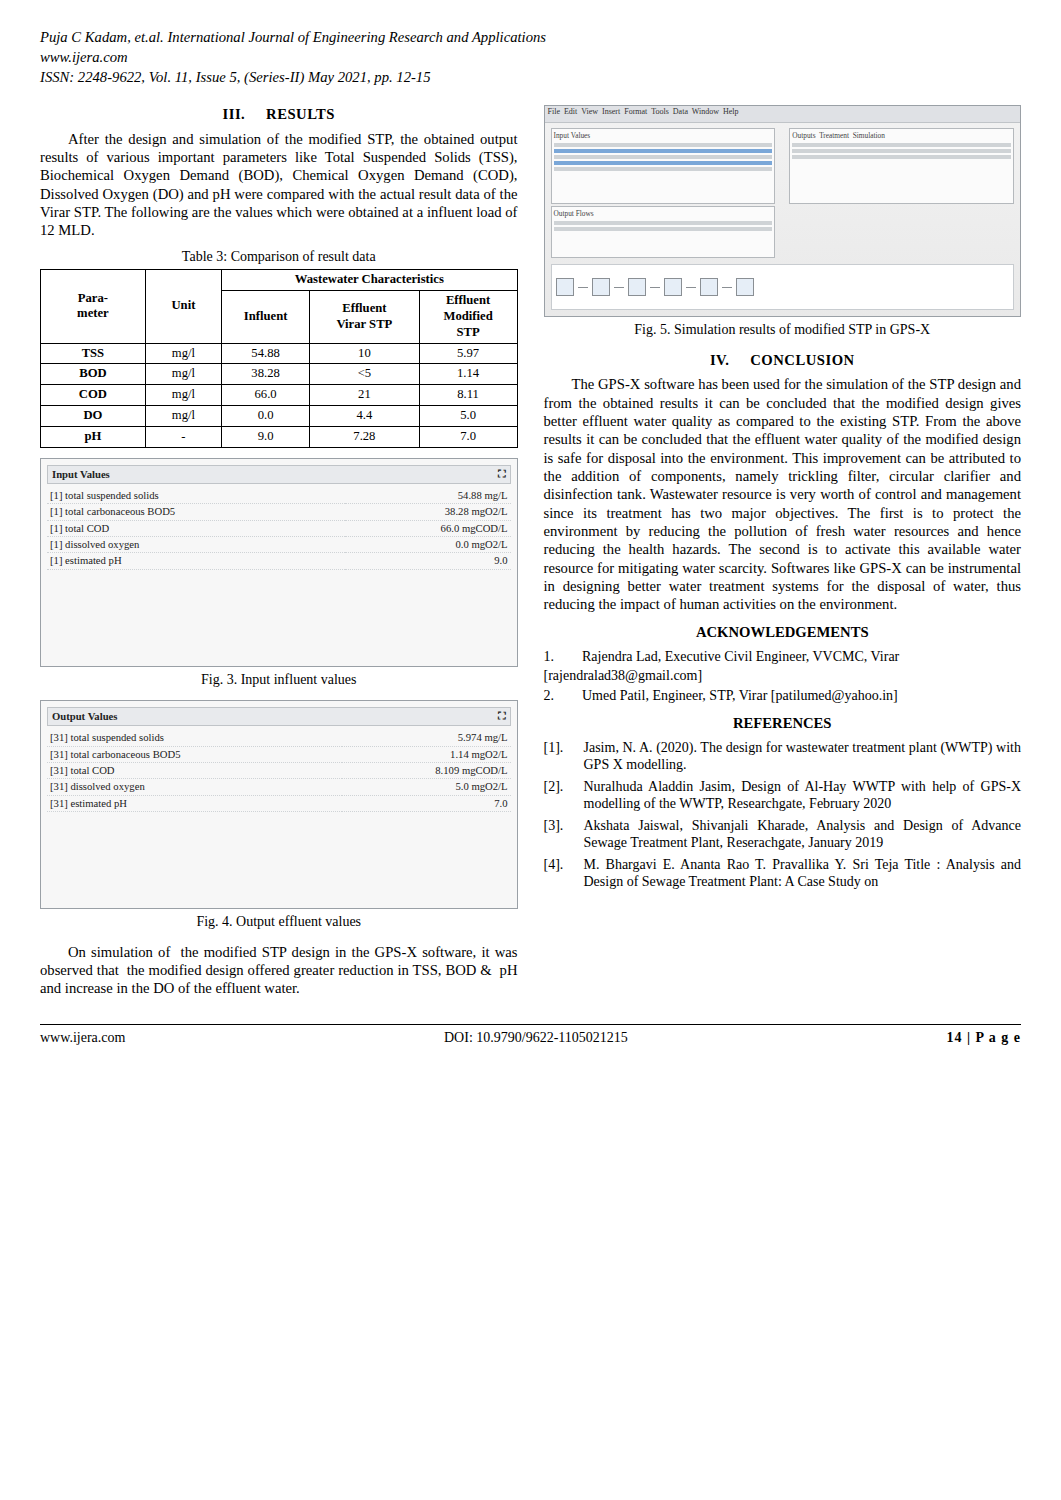Puja C Kadam, et.al. International Journal of Engineering Research and Applications
www.ijera.com
ISSN: 2248-9622, Vol. 11, Issue 5, (Series-II) May 2021, pp. 12-15
III. RESULTS
After the design and simulation of the modified STP, the obtained output results of various important parameters like Total Suspended Solids (TSS), Biochemical Oxygen Demand (BOD), Chemical Oxygen Demand (COD), Dissolved Oxygen (DO) and pH were compared with the actual result data of the Virar STP. The following are the values which were obtained at a influent load of 12 MLD.
Table 3: Comparison of result data
| Para- meter | Unit | Wastewater Characteristics |
| --- | --- | --- |
| Influent | Effluent Virar STP | Effluent Modified STP |
| TSS | mg/l | 54.88 | 10 | 5.97 |
| BOD | mg/l | 38.28 | <5 | 1.14 |
| COD | mg/l | 66.0 | 21 | 8.11 |
| DO | mg/l | 0.0 | 4.4 | 5.0 |
| pH | - | 9.0 | 7.28 | 7.0 |
Input Values⛶
| [1] total suspended solids | 54.88 mg/L |
| [1] total carbonaceous BOD5 | 38.28 mgO2/L |
| [1] total COD | 66.0 mgCOD/L |
| [1] dissolved oxygen | 0.0 mgO2/L |
| [1] estimated pH | 9.0 |
Fig. 3. Input influent values
Output Values⛶
| [31] total suspended solids | 5.974 mg/L |
| [31] total carbonaceous BOD5 | 1.14 mgO2/L |
| [31] total COD | 8.109 mgCOD/L |
| [31] dissolved oxygen | 5.0 mgO2/L |
| [31] estimated pH | 7.0 |
Fig. 4. Output effluent values
On simulation of the modified STP design in the GPS-X software, it was observed that the modified design offered greater reduction in TSS, BOD & pH and increase in the DO of the effluent water.
File Edit View Insert Format Tools Data Window Help
Input Values
Outputs Treatment Simulation
Output Flows
Fig. 5. Simulation results of modified STP in GPS-X
IV. CONCLUSION
The GPS-X software has been used for the simulation of the STP design and from the obtained results it can be concluded that the modified design gives better effluent water quality as compared to the existing STP. From the above results it can be concluded that the effluent water quality of the modified design is safe for disposal into the environment. This improvement can be attributed to the addition of components, namely trickling filter, circular clarifier and disinfection tank. Wastewater resource is very worth of control and management since its treatment has two major objectives. The first is to protect the environment by reducing the pollution of fresh water resources and hence reducing the health hazards. The second is to activate this available water resource for mitigating water scarcity. Softwares like GPS-X can be instrumental in designing better water treatment systems for the disposal of water, thus reducing the impact of human activities on the environment.
ACKNOWLEDGEMENTS
1. Rajendra Lad, Executive Civil Engineer, VVCMC, Virar
[rajendralad38@gmail.com]
2. Umed Patil, Engineer, STP, Virar [patilumed@yahoo.in]
REFERENCES
[1]. Jasim, N. A. (2020). The design for wastewater treatment plant (WWTP) with GPS X modelling.
[2]. Nuralhuda Aladdin Jasim, Design of Al-Hay WWTP with help of GPS-X modelling of the WWTP, Researchgate, February 2020
[3]. Akshata Jaiswal, Shivanjali Kharade, Analysis and Design of Advance Sewage Treatment Plant, Reserachgate, January 2019
[4]. M. Bhargavi E. Ananta Rao T. Pravallika Y. Sri Teja Title : Analysis and Design of Sewage Treatment Plant: A Case Study on
www.ijera.com
DOI: 10.9790/9622-1105021215
14 | P a g e